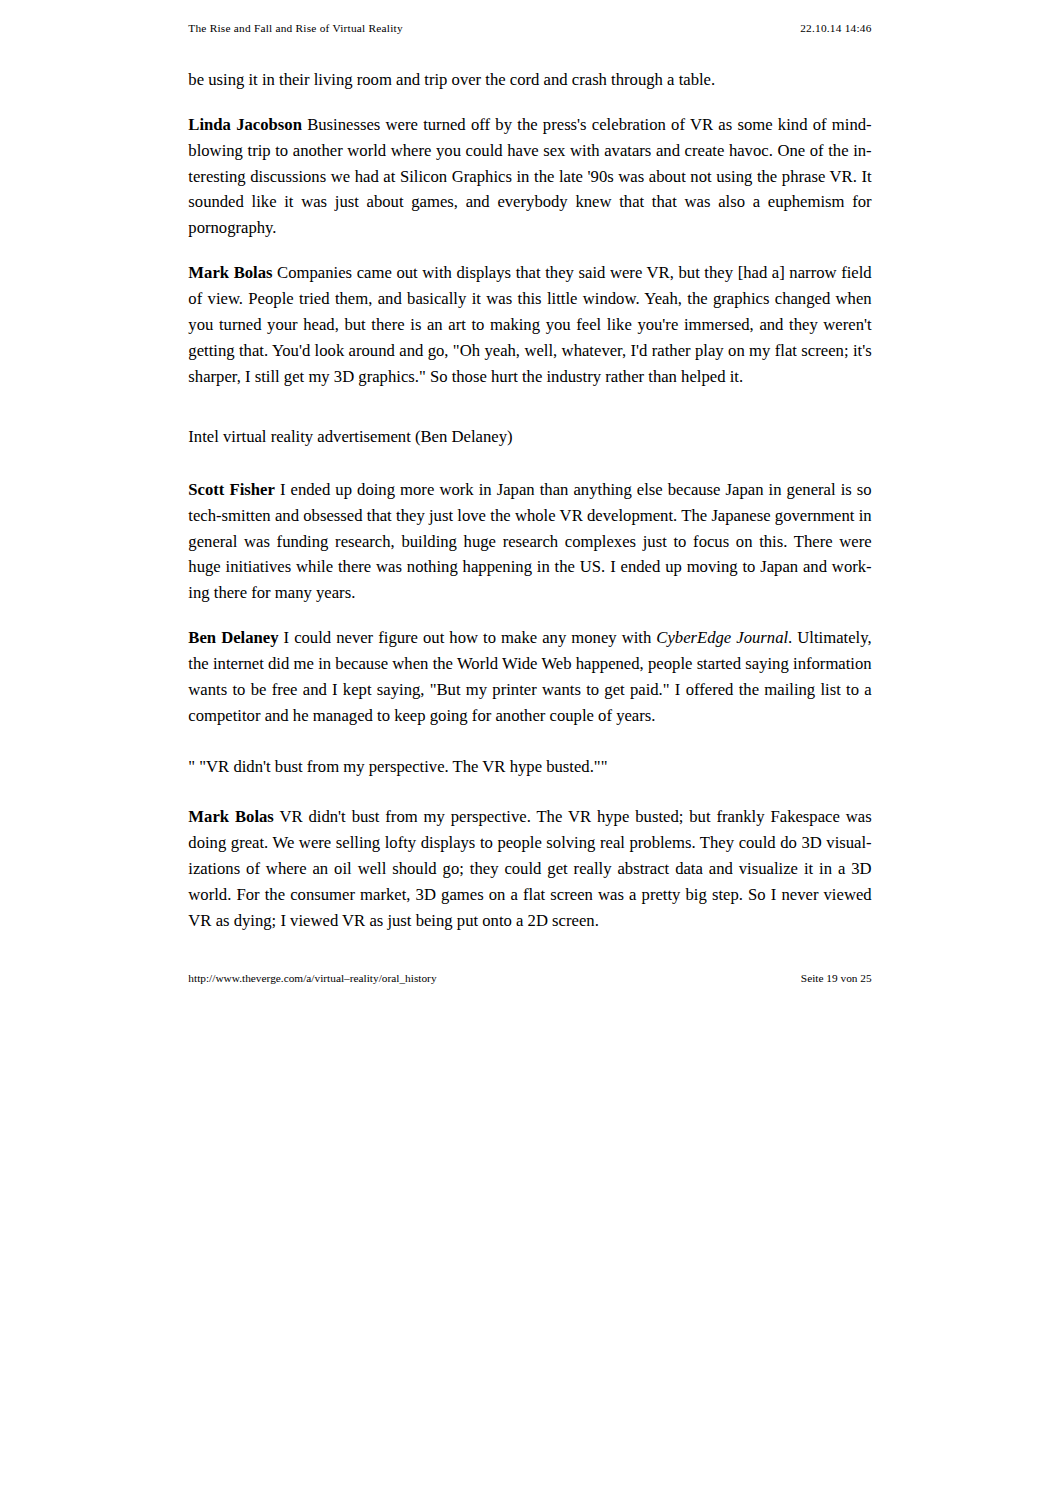The Rise and Fall and Rise of Virtual Reality
22.10.14 14:46
be using it in their living room and trip over the cord and crash through a table.
Linda Jacobson Businesses were turned off by the press's celebration of VR as some kind of mind-blowing trip to another world where you could have sex with avatars and create havoc. One of the interesting discussions we had at Silicon Graphics in the late '90s was about not using the phrase VR. It sounded like it was just about games, and everybody knew that that was also a euphemism for pornography.
Mark Bolas Companies came out with displays that they said were VR, but they [had a] narrow field of view. People tried them, and basically it was this little window. Yeah, the graphics changed when you turned your head, but there is an art to making you feel like you're immersed, and they weren't getting that. You'd look around and go, "Oh yeah, well, whatever, I'd rather play on my flat screen; it's sharper, I still get my 3D graphics." So those hurt the industry rather than helped it.
Intel virtual reality advertisement (Ben Delaney)
Scott Fisher I ended up doing more work in Japan than anything else because Japan in general is so tech-smitten and obsessed that they just love the whole VR development. The Japanese government in general was funding research, building huge research complexes just to focus on this. There were huge initiatives while there was nothing happening in the US. I ended up moving to Japan and working there for many years.
Ben Delaney I could never figure out how to make any money with CyberEdge Journal. Ultimately, the internet did me in because when the World Wide Web happened, people started saying information wants to be free and I kept saying, "But my printer wants to get paid." I offered the mailing list to a competitor and he managed to keep going for another couple of years.
" "VR didn't bust from my perspective. The VR hype busted.""
Mark Bolas VR didn't bust from my perspective. The VR hype busted; but frankly Fakespace was doing great. We were selling lofty displays to people solving real problems. They could do 3D visualizations of where an oil well should go; they could get really abstract data and visualize it in a 3D world. For the consumer market, 3D games on a flat screen was a pretty big step. So I never viewed VR as dying; I viewed VR as just being put onto a 2D screen.
http://www.theverge.com/a/virtual–reality/oral_history
Seite 19 von 25